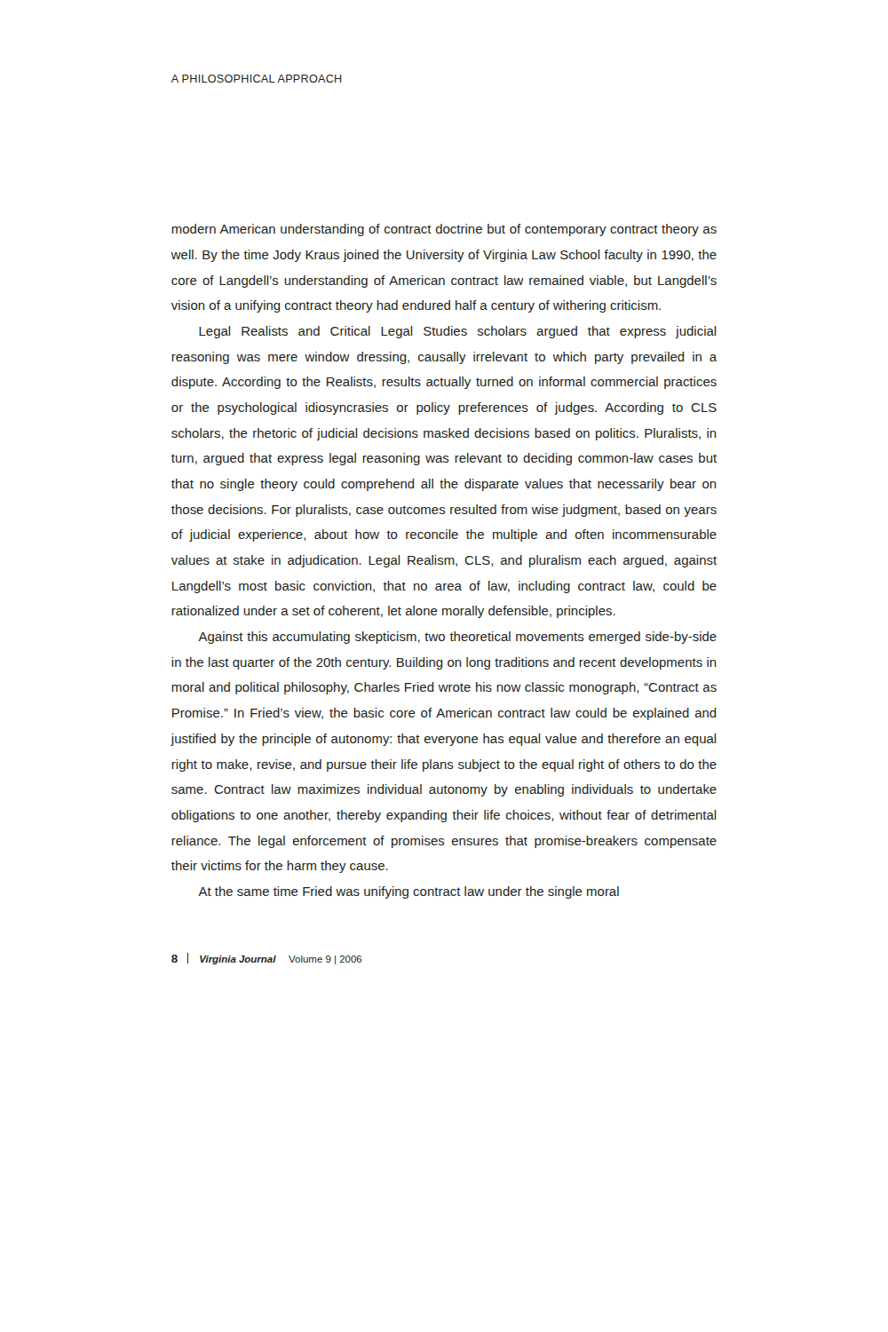A PHILOSOPHICAL APPROACH
modern American understanding of contract doctrine but of contemporary contract theory as well. By the time Jody Kraus joined the University of Virginia Law School faculty in 1990, the core of Langdell’s understanding of American contract law remained viable, but Langdell’s vision of a unifying contract theory had endured half a century of withering criticism.
Legal Realists and Critical Legal Studies scholars argued that express judicial reasoning was mere window dressing, causally irrelevant to which party prevailed in a dispute. According to the Realists, results actually turned on informal commercial practices or the psychological idiosyncrasies or policy preferences of judges. According to CLS scholars, the rhetoric of judicial decisions masked decisions based on politics. Pluralists, in turn, argued that express legal reasoning was relevant to deciding common-law cases but that no single theory could comprehend all the disparate values that necessarily bear on those decisions. For pluralists, case outcomes resulted from wise judgment, based on years of judicial experience, about how to reconcile the multiple and often incommensurable values at stake in adjudication. Legal Realism, CLS, and pluralism each argued, against Langdell’s most basic conviction, that no area of law, including contract law, could be rationalized under a set of coherent, let alone morally defensible, principles.
Against this accumulating skepticism, two theoretical movements emerged side-by-side in the last quarter of the 20th century. Building on long traditions and recent developments in moral and political philosophy, Charles Fried wrote his now classic monograph, “Contract as Promise.” In Fried’s view, the basic core of American contract law could be explained and justified by the principle of autonomy: that everyone has equal value and therefore an equal right to make, revise, and pursue their life plans subject to the equal right of others to do the same. Contract law maximizes individual autonomy by enabling individuals to undertake obligations to one another, thereby expanding their life choices, without fear of detrimental reliance. The legal enforcement of promises ensures that promise-breakers compensate their victims for the harm they cause.
At the same time Fried was unifying contract law under the single moral
8 Virginia Journal Volume 9 | 2006